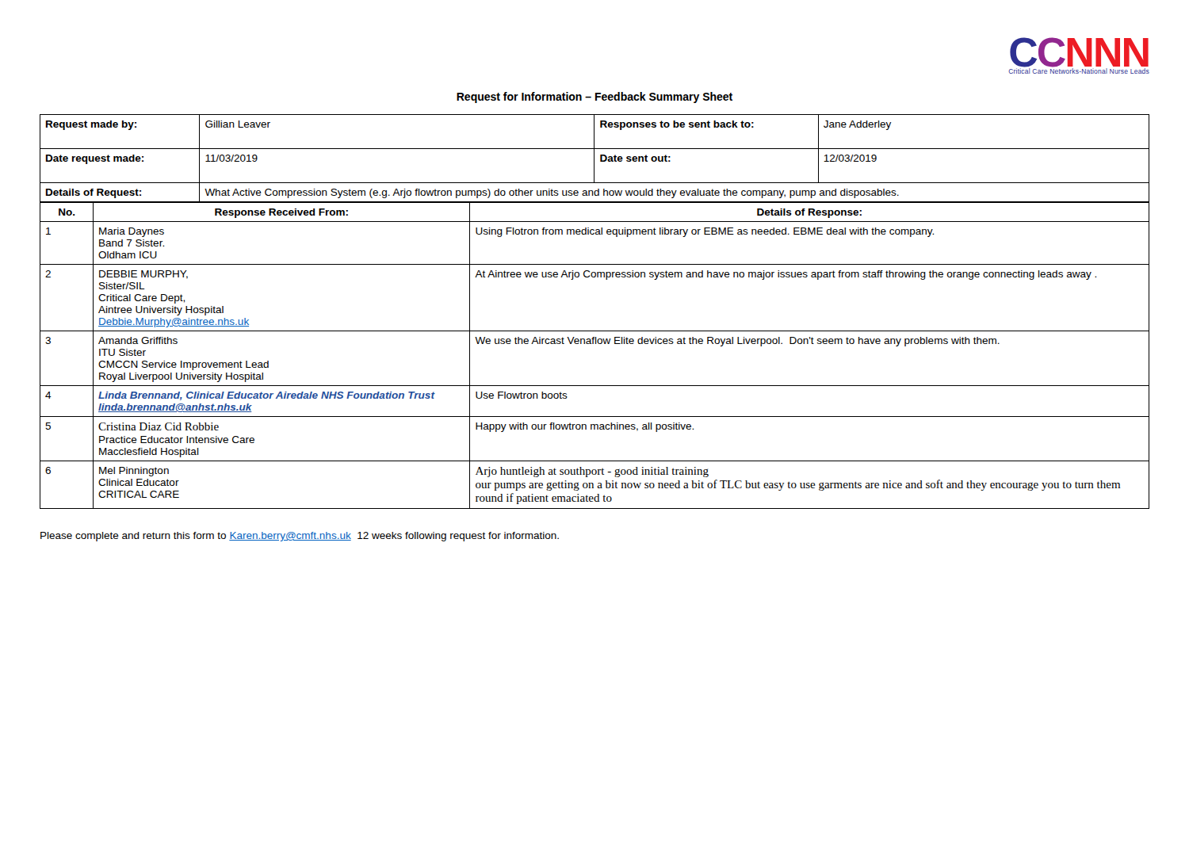CCNNN
Critical Care Networks-National Nurse Leads
Request for Information – Feedback Summary Sheet
| Request made by: | Gillian Leaver | Responses to be sent back to: | Jane Adderley |
| Date request made: | 11/03/2019 | Date sent out: | 12/03/2019 |
| Details of Request: | What Active Compression System (e.g. Arjo flowtron pumps) do other units use and how would they evaluate the company, pump and disposables. |
| No. | Response Received From: | Details of Response: |
| 1 | Maria Daynes Band 7 Sister. Oldham ICU | Using Flotron from medical equipment library or EBME as needed. EBME deal with the company. |
| 2 | DEBBIE MURPHY, Sister/SIL Critical Care Dept, Aintree University Hospital Debbie.Murphy@aintree.nhs.uk | At Aintree we use Arjo Compression system and have no major issues apart from staff throwing the orange connecting leads away . |
| 3 | Amanda Griffiths ITU Sister CMCCN Service Improvement Lead Royal Liverpool University Hospital | We use the Aircast Venaflow Elite devices at the Royal Liverpool. Don't seem to have any problems with them. |
| 4 | Linda Brennand, Clinical Educator Airedale NHS Foundation Trust linda.brennand@anhst.nhs.uk | Use Flowtron boots |
| 5 | Cristina Diaz Cid Robbie Practice Educator Intensive Care Macclesfield Hospital | Happy with our flowtron machines, all positive. |
| 6 | Mel Pinnington Clinical Educator CRITICAL CARE | Arjo huntleigh at southport - good initial training our pumps are getting on a bit now so need a bit of TLC but easy to use garments are nice and soft and they encourage you to turn them round if patient emaciated to |
Please complete and return this form to Karen.berry@cmft.nhs.uk 12 weeks following request for information.